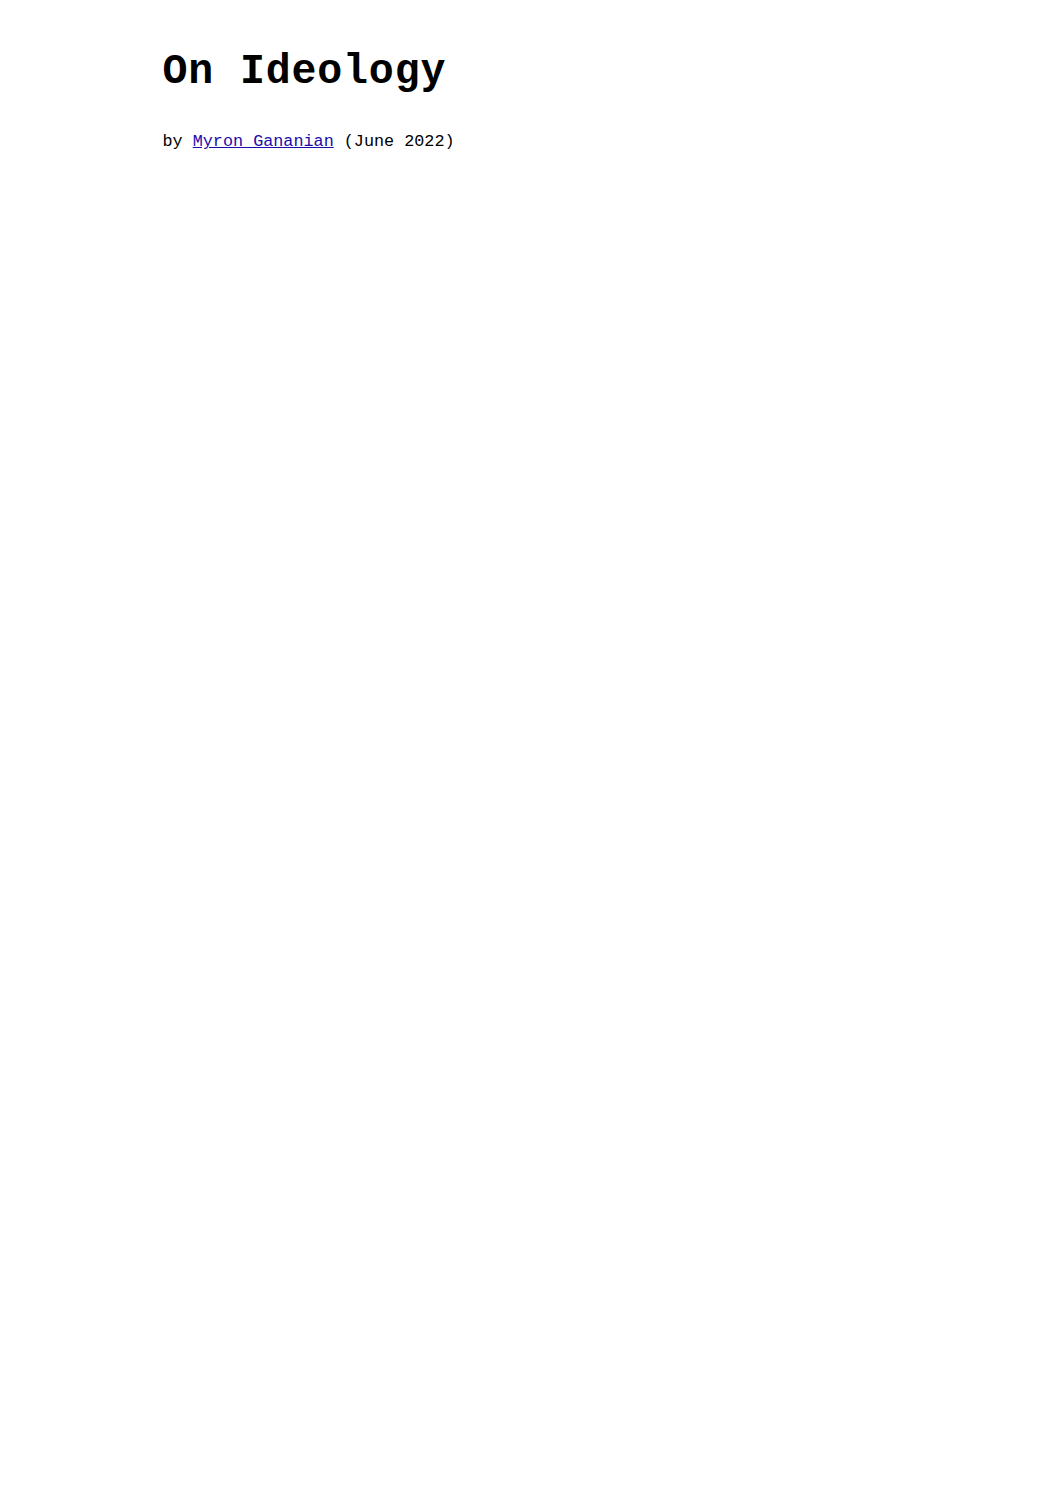On Ideology
by Myron Gananian (June 2022)